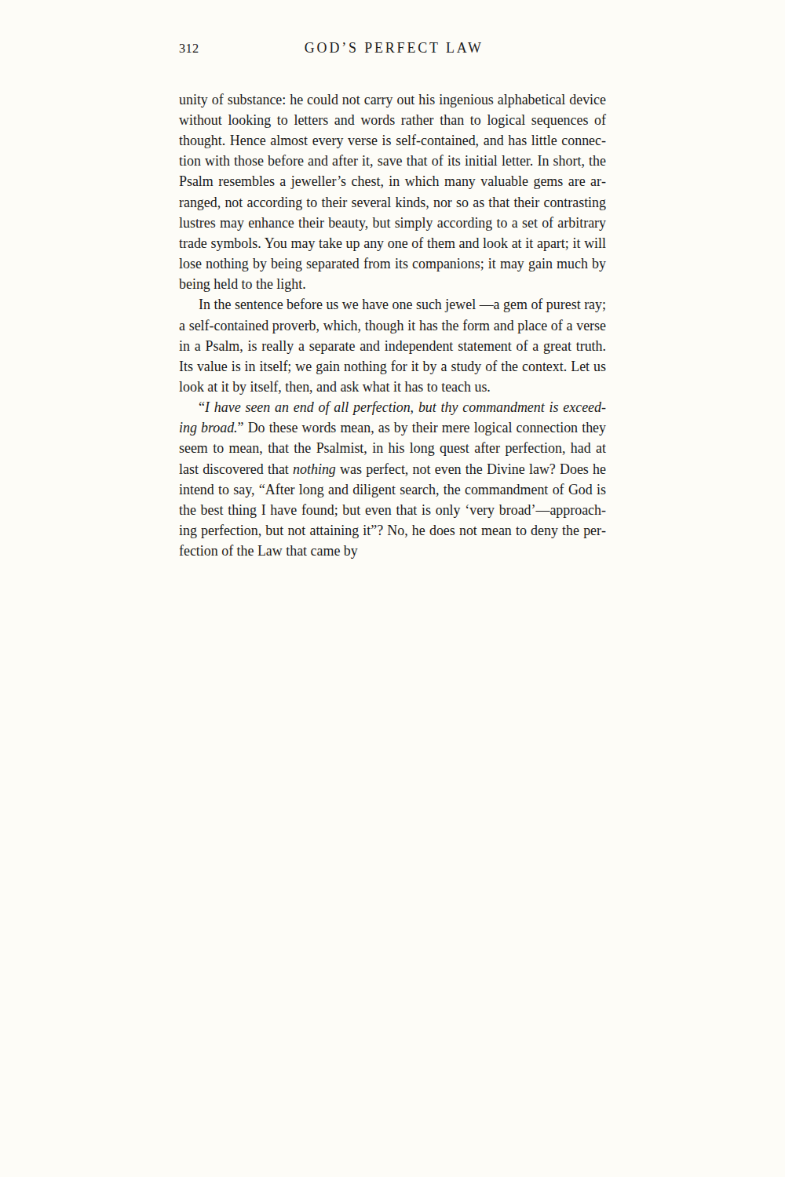312
God’s Perfect Law
unity of substance: he could not carry out his ingenious alphabetical device without looking to letters and words rather than to logical sequences of thought. Hence almost every verse is self-contained, and has little connection with those before and after it, save that of its initial letter. In short, the Psalm resembles a jeweller’s chest, in which many valuable gems are arranged, not according to their several kinds, nor so as that their contrasting lustres may enhance their beauty, but simply according to a set of arbitrary trade symbols. You may take up any one of them and look at it apart; it will lose nothing by being separated from its companions; it may gain much by being held to the light.
In the sentence before us we have one such jewel —a gem of purest ray; a self-contained proverb, which, though it has the form and place of a verse in a Psalm, is really a separate and independent statement of a great truth. Its value is in itself; we gain nothing for it by a study of the context. Let us look at it by itself, then, and ask what it has to teach us.
“I have seen an end of all perfection, but thy commandment is exceeding broad.” Do these words mean, as by their mere logical connection they seem to mean, that the Psalmist, in his long quest after perfection, had at last discovered that nothing was perfect, not even the Divine law? Does he intend to say, “After long and diligent search, the commandment of God is the best thing I have found; but even that is only ‘very broad’—approaching perfection, but not attaining it”? No, he does not mean to deny the perfection of the Law that came by